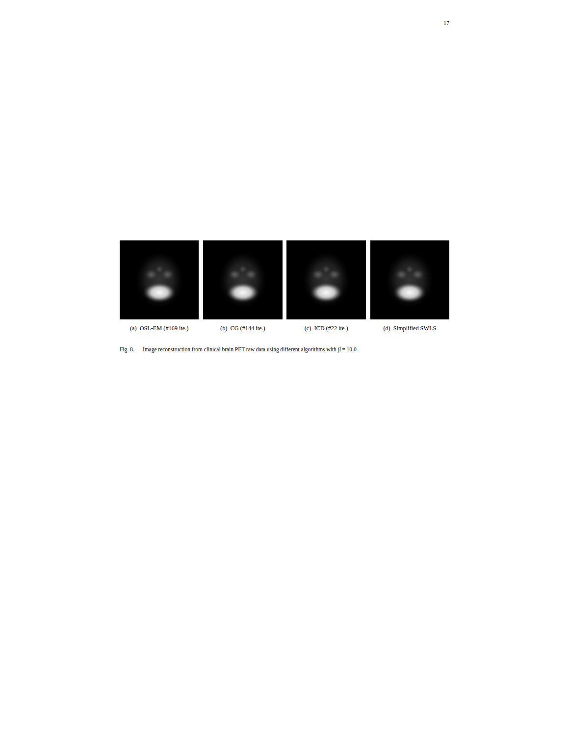17
(a) OSL-EM (#169 ite.)
(b) CG (#144 ite.)
(c) ICD (#22 ite.)
(d) Simplified SWLS
Fig. 8. Image reconstruction from clinical brain PET raw data using different algorithms with β = 10.0.